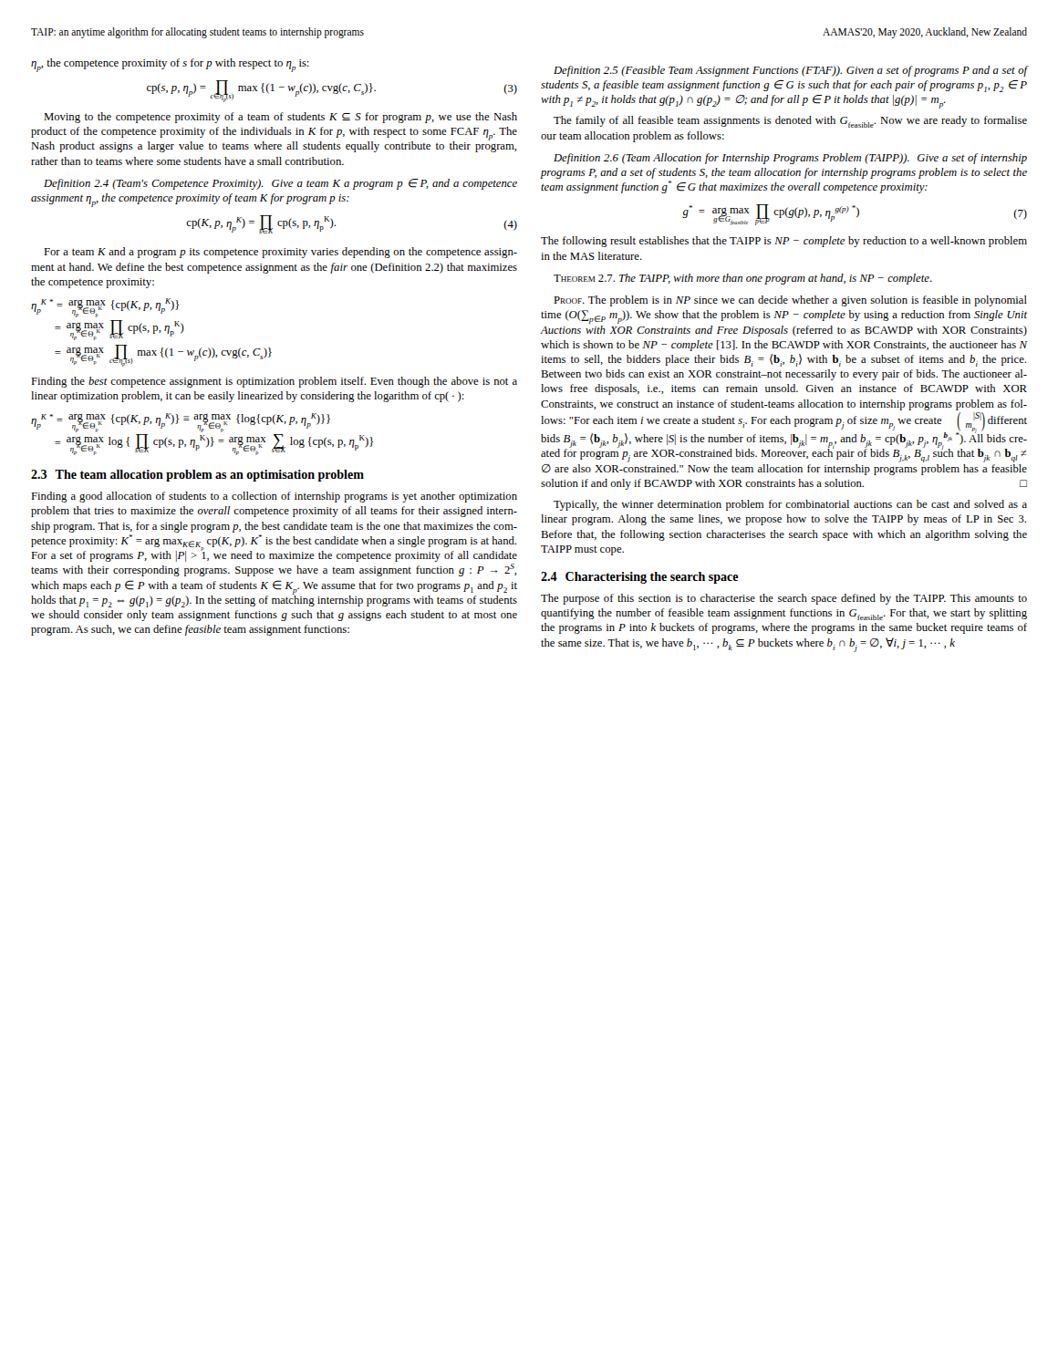TAIP: an anytime algorithm for allocating student teams to internship programs
AAMAS'20, May 2020, Auckland, New Zealand
ηp, the competence proximity of s for p with respect to ηp is:
cp(s, p, ηp) = ∏c∈ηp(s) max {(1 − wp(c)), cvg(c, Cs)}.
(3)
Moving to the competence proximity of a team of students K ⊆ S for program p, we use the Nash product of the competence proximity of the individuals in K for p, with respect to some FCAF ηp. The Nash product assigns a larger value to teams where all students equally contribute to their program, rather than to teams where some students have a small contribution.
Definition 2.4 (Team's Competence Proximity). Give a team K a program p ∈ P, and a competence assignment ηp, the competence proximity of team K for program p is:
cp(K, p, ηpK) = ∏s∈K cp(s, p, ηpK).
(4)
For a team K and a program p its competence proximity varies depending on the competence assignment at hand. We define the best competence assignment as the fair one (Definition 2.2) that maximizes the competence proximity:
ηpK * =
arg max ηpK∈ΘpK {cp(K, p, ηpK)}
=
arg max ηpK∈ΘpK ∏s∈K cp(s, p, ηpK)
=
arg max ηpK∈ΘpK ∏c∈ηp(s) max {(1 − wp(c)), cvg(c, Cs)}
Finding the best competence assignment is optimization problem itself. Even though the above is not a linear optimization problem, it can be easily linearized by considering the logarithm of cp( · ):
ηpK * =
arg max ηpK∈ΘpK {cp(K, p, ηpK)} ≡ arg max ηpK∈ΘpK {log{cp(K, p, ηpK)}}
=
arg max ηpK∈ΘpK log { ∏s∈K cp(s, p, ηpK)} = arg max ηpK∈ΘpK ∑s∈K log {cp(s, p, ηpK)}
2.3 The team allocation problem as an optimisation problem
Finding a good allocation of students to a collection of internship programs is yet another optimization problem that tries to maximize the overall competence proximity of all teams for their assigned internship program. That is, for a single program p, the best candidate team is the one that maximizes the competence proximity: K* = arg maxK∈Kp cp(K, p). K* is the best candidate when a single program is at hand. For a set of programs P, with |P| > 1, we need to maximize the competence proximity of all candidate teams with their corresponding programs. Suppose we have a team assignment function g : P → 2S, which maps each p ∈ P with a team of students K ∈ Kp. We assume that for two programs p1 and p2 it holds that p1 = p2 ⇔ g(p1) = g(p2). In the setting of matching internship programs with teams of students we should consider only team assignment functions g such that g assigns each student to at most one program. As such, we can define feasible team assignment functions:
Definition 2.5 (Feasible Team Assignment Functions (FTAF)). Given a set of programs P and a set of students S, a feasible team assignment function g ∈ G is such that for each pair of programs p1, p2 ∈ P with p1 ≠ p2, it holds that g(p1) ∩ g(p2) = ∅; and for all p ∈ P it holds that |g(p)| = mp.
The family of all feasible team assignments is denoted with Gfeasible. Now we are ready to formalise our team allocation problem as follows:
Definition 2.6 (Team Allocation for Internship Programs Problem (TAIPP)). Give a set of internship programs P, and a set of students S, the team allocation for internship programs problem is to select the team assignment function g* ∈ G that maximizes the overall competence proximity:
g* = arg max g∈Gfeasible ∏p∈P cp(g(p), p, ηpg(p) *)
(7)
The following result establishes that the TAIPP is NP − complete by reduction to a well-known problem in the MAS literature.
Theorem 2.7. The TAIPP, with more than one program at hand, is NP − complete.
Proof. The problem is in NP since we can decide whether a given solution is feasible in polynomial time (O(∑p∈P mp)). We show that the problem is NP − complete by using a reduction from Single Unit Auctions with XOR Constraints and Free Disposals (referred to as BCAWDP with XOR Constraints) which is shown to be NP − complete [13]. In the BCAWDP with XOR Constraints, the auctioneer has N items to sell, the bidders place their bids Bi = ⟨bi, bi⟩ with bi be a subset of items and bi the price. Between two bids can exist an XOR constraint–not necessarily to every pair of bids. The auctioneer allows free disposals, i.e., items can remain unsold. Given an instance of BCAWDP with XOR Constraints, we construct an instance of student-teams allocation to internship programs problem as follows: "For each item i we create a student si. For each program pj of size mpj we create |S|
mpj different bids Bjk = ⟨bjk, bjk⟩, where |S| is the number of items, |bjk| = mpi, and bjk = cp(bjk, pj, ηpjbjk *). All bids created for program pj are XOR-constrained bids. Moreover, each pair of bids Bj,k, Bq,l such that bjk ∩ bql ≠ ∅ are also XOR-constrained." Now the team allocation for internship programs problem has a feasible solution if and only if BCAWDP with XOR constraints has a solution. □
Typically, the winner determination problem for combinatorial auctions can be cast and solved as a linear program. Along the same lines, we propose how to solve the TAIPP by meas of LP in Sec 3. Before that, the following section characterises the search space with which an algorithm solving the TAIPP must cope.
2.4 Characterising the search space
The purpose of this section is to characterise the search space defined by the TAIPP. This amounts to quantifying the number of feasible team assignment functions in Gfeasible. For that, we start by splitting the programs in P into k buckets of programs, where the programs in the same bucket require teams of the same size. That is, we have b1, ··· , bk ⊆ P buckets where bi ∩ bj = ∅, ∀i, j = 1, ··· , k